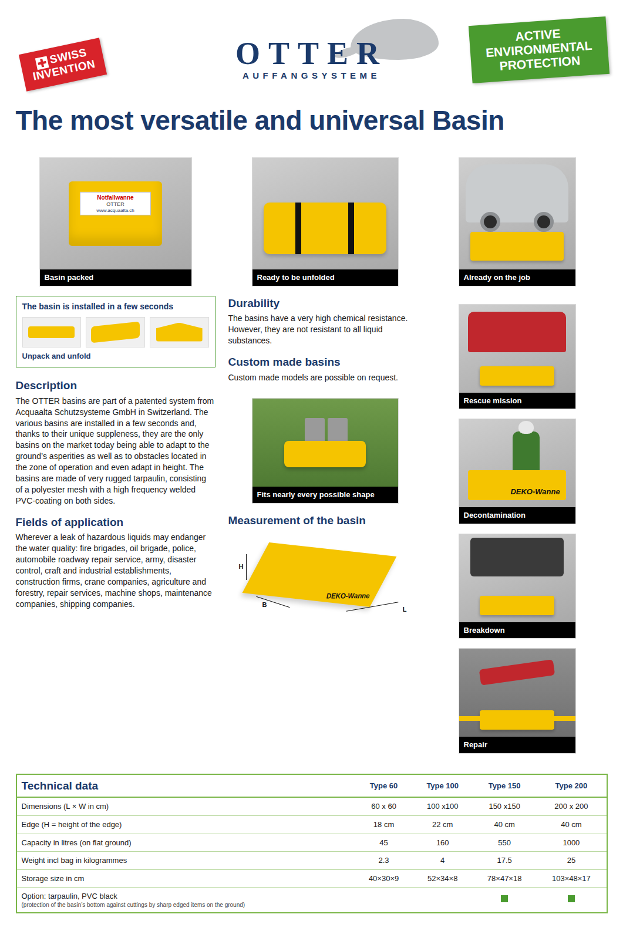SWISS INVENTION
OTTER
AUFFANGSYSTEME
ACTIVE ENVIRONMENTAL PROTECTION
The most versatile and universal Basin
Notfallwanne OTTER www.acquaalta.ch
Basin packed
Ready to be unfolded
Already on the job
The basin is installed in a few seconds
Unpack and unfold
Description
The OTTER basins are part of a patented system from Acquaalta Schutzsysteme GmbH in Switzerland. The various basins are installed in a few seconds and, thanks to their unique suppleness, they are the only basins on the market today being able to adapt to the ground’s asperities as well as to obstacles located in the zone of operation and even adapt in height. The basins are made of very rugged tarpaulin, consisting of a polyester mesh with a high frequency welded PVC-coating on both sides.
Fields of application
Wherever a leak of hazardous liquids may endanger the water quality: fire brigades, oil brigade, police, automobile roadway repair service, army, disaster control, craft and industrial establishments, construction firms, crane companies, agriculture and forestry, repair services, machine shops, maintenance companies, shipping companies.
Durability
The basins have a very high chemical resistance. However, they are not resistant to all liquid substances.
Custom made basins
Custom made models are possible on request.
Fits nearly every possible shape
Measurement of the basin
H B L
Rescue mission
DEKO-Wanne
Decontamination
Breakdown
Repair
| Technical data | Type 60 | Type 100 | Type 150 | Type 200 |
| --- | --- | --- | --- | --- |
| Dimensions (L × W in cm) | 60 x 60 | 100 x100 | 150 x150 | 200 x 200 |
| Edge (H = height of the edge) | 18 cm | 22 cm | 40 cm | 40 cm |
| Capacity in litres (on flat ground) | 45 | 160 | 550 | 1000 |
| Weight incl bag in kilogrammes | 2.3 | 4 | 17.5 | 25 |
| Storage size in cm | 40×30×9 | 52×34×8 | 78×47×18 | 103×48×17 |
| Option: tarpaulin, PVC black (protection of the basin’s bottom against cuttings by sharp edged items on the ground) | | | | |